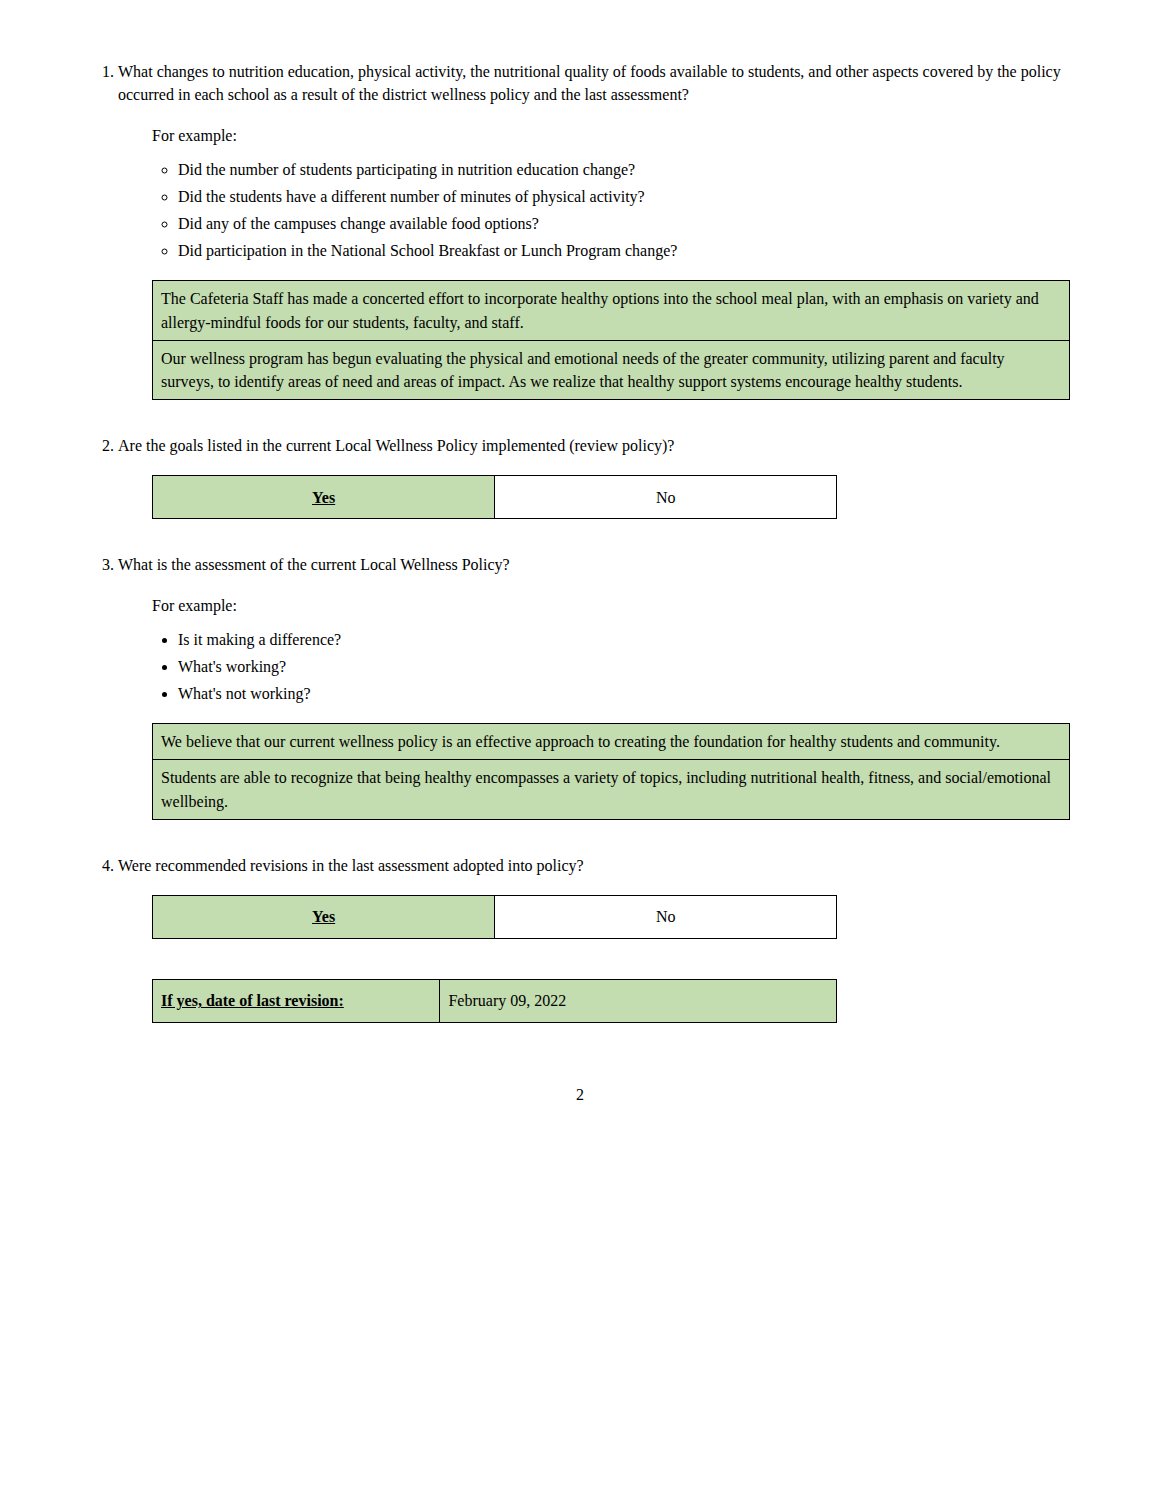What changes to nutrition education, physical activity, the nutritional quality of foods available to students, and other aspects covered by the policy occurred in each school as a result of the district wellness policy and the last assessment?
For example:
Did the number of students participating in nutrition education change?
Did the students have a different number of minutes of physical activity?
Did any of the campuses change available food options?
Did participation in the National School Breakfast or Lunch Program change?
The Cafeteria Staff has made a concerted effort to incorporate healthy options into the school meal plan, with an emphasis on variety and allergy-mindful foods for our students, faculty, and staff.
Our wellness program has begun evaluating the physical and emotional needs of the greater community, utilizing parent and faculty surveys, to identify areas of need and areas of impact. As we realize that healthy support systems encourage healthy students.
Are the goals listed in the current Local Wellness Policy implemented (review policy)?
| Yes | No |
What is the assessment of the current Local Wellness Policy?
For example:
Is it making a difference?
What's working?
What's not working?
We believe that our current wellness policy is an effective approach to creating the foundation for healthy students and community.
Students are able to recognize that being healthy encompasses a variety of topics, including nutritional health, fitness, and social/emotional wellbeing.
Were recommended revisions in the last assessment adopted into policy?
| Yes | No |
| If yes, date of last revision: | February 09, 2022 |
2